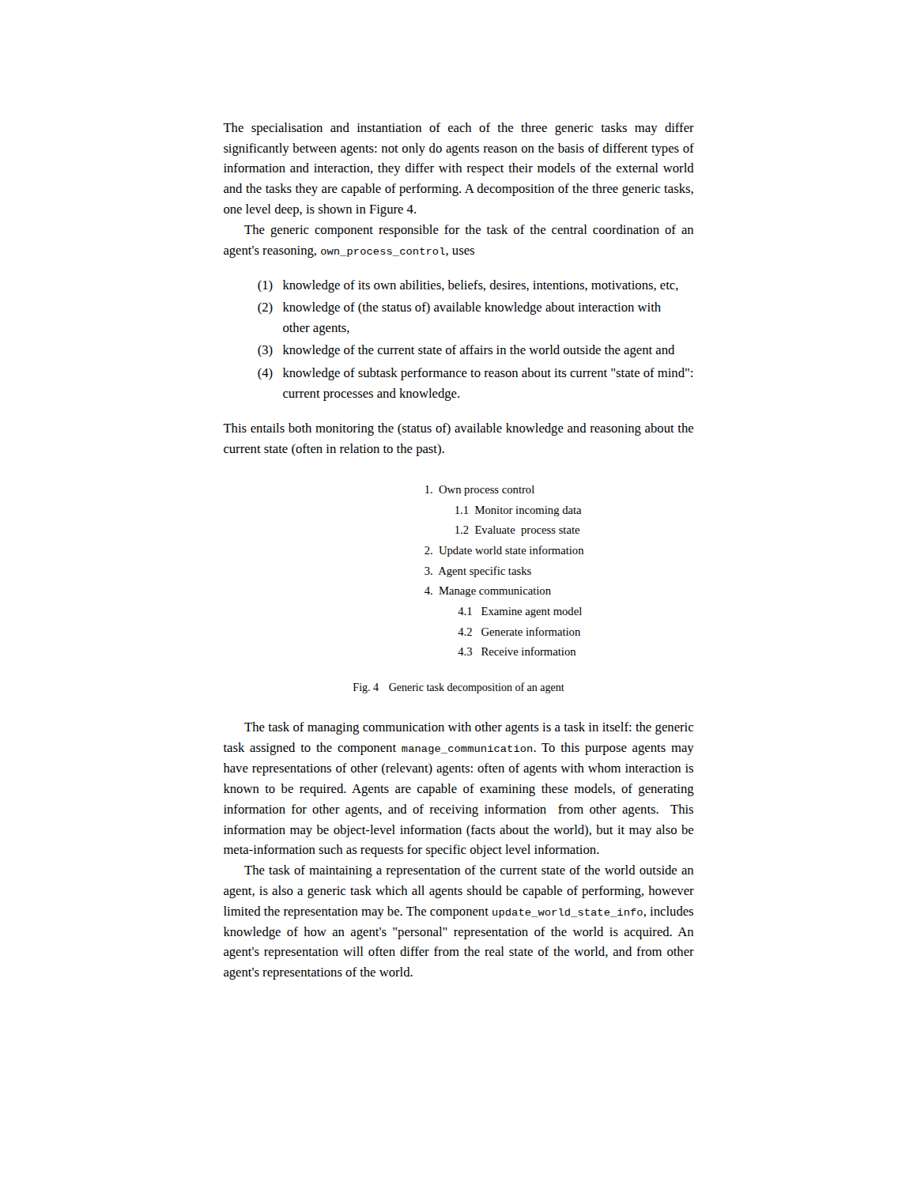The specialisation and instantiation of each of the three generic tasks may differ significantly between agents: not only do agents reason on the basis of different types of information and interaction, they differ with respect their models of the external world and the tasks they are capable of performing. A decomposition of the three generic tasks, one level deep, is shown in Figure 4.
The generic component responsible for the task of the central coordination of an agent's reasoning, own_process_control, uses
(1) knowledge of its own abilities, beliefs, desires, intentions, motivations, etc,
(2) knowledge of (the status of) available knowledge about interaction with
other agents,
(3) knowledge of the current state of affairs in the world outside the agent and
(4) knowledge of subtask performance to reason about its current "state of mind":
current processes and knowledge.
This entails both monitoring the (status of) available knowledge and reasoning about the current state (often in relation to the past).
1. Own process control
1.1 Monitor incoming data
1.2 Evaluate process state
2. Update world state information
3. Agent specific tasks
4. Manage communication
4.1 Examine agent model
4.2 Generate information
4.3 Receive information
Fig. 4 Generic task decomposition of an agent
The task of managing communication with other agents is a task in itself: the generic task assigned to the component manage_communication. To this purpose agents may have representations of other (relevant) agents: often of agents with whom interaction is known to be required. Agents are capable of examining these models, of generating information for other agents, and of receiving information from other agents. This information may be object-level information (facts about the world), but it may also be meta-information such as requests for specific object level information.
The task of maintaining a representation of the current state of the world outside an agent, is also a generic task which all agents should be capable of performing, however limited the representation may be. The component update_world_state_info, includes knowledge of how an agent's "personal" representation of the world is acquired. An agent's representation will often differ from the real state of the world, and from other agent's representations of the world.